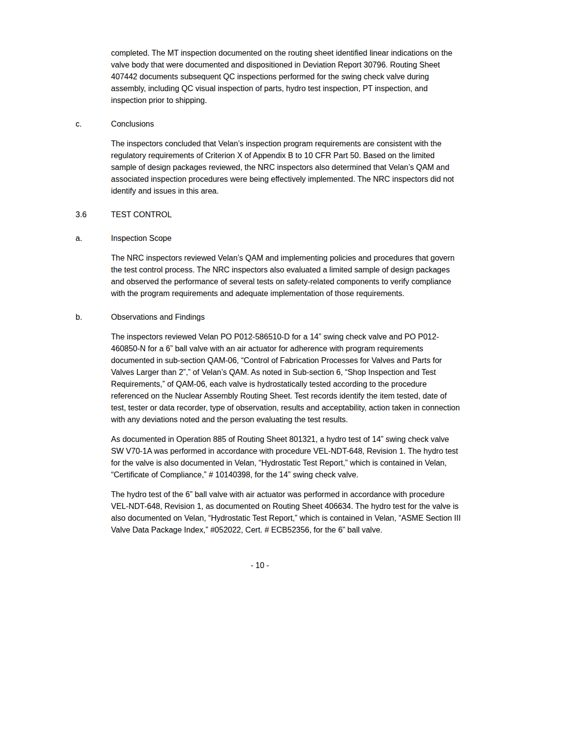completed. The MT inspection documented on the routing sheet identified linear indications on the valve body that were documented and dispositioned in Deviation Report 30796. Routing Sheet 407442 documents subsequent QC inspections performed for the swing check valve during assembly, including QC visual inspection of parts, hydro test inspection, PT inspection, and inspection prior to shipping.
c. Conclusions
The inspectors concluded that Velan’s inspection program requirements are consistent with the regulatory requirements of Criterion X of Appendix B to 10 CFR Part 50. Based on the limited sample of design packages reviewed, the NRC inspectors also determined that Velan’s QAM and associated inspection procedures were being effectively implemented. The NRC inspectors did not identify and issues in this area.
3.6 TEST CONTROL
a. Inspection Scope
The NRC inspectors reviewed Velan’s QAM and implementing policies and procedures that govern the test control process. The NRC inspectors also evaluated a limited sample of design packages and observed the performance of several tests on safety-related components to verify compliance with the program requirements and adequate implementation of those requirements.
b. Observations and Findings
The inspectors reviewed Velan PO P012-586510-D for a 14” swing check valve and PO P012-460850-N for a 6” ball valve with an air actuator for adherence with program requirements documented in sub-section QAM-06, “Control of Fabrication Processes for Valves and Parts for Valves Larger than 2”,” of Velan’s QAM. As noted in Sub-section 6, “Shop Inspection and Test Requirements,” of QAM-06, each valve is hydrostatically tested according to the procedure referenced on the Nuclear Assembly Routing Sheet. Test records identify the item tested, date of test, tester or data recorder, type of observation, results and acceptability, action taken in connection with any deviations noted and the person evaluating the test results.
As documented in Operation 885 of Routing Sheet 801321, a hydro test of 14” swing check valve SW V70-1A was performed in accordance with procedure VEL-NDT-648, Revision 1. The hydro test for the valve is also documented in Velan, “Hydrostatic Test Report,” which is contained in Velan, “Certificate of Compliance,” # 10140398, for the 14” swing check valve.
The hydro test of the 6” ball valve with air actuator was performed in accordance with procedure VEL-NDT-648, Revision 1, as documented on Routing Sheet 406634. The hydro test for the valve is also documented on Velan, “Hydrostatic Test Report,” which is contained in Velan, “ASME Section III Valve Data Package Index,” #052022, Cert. # ECB52356, for the 6” ball valve.
- 10 -